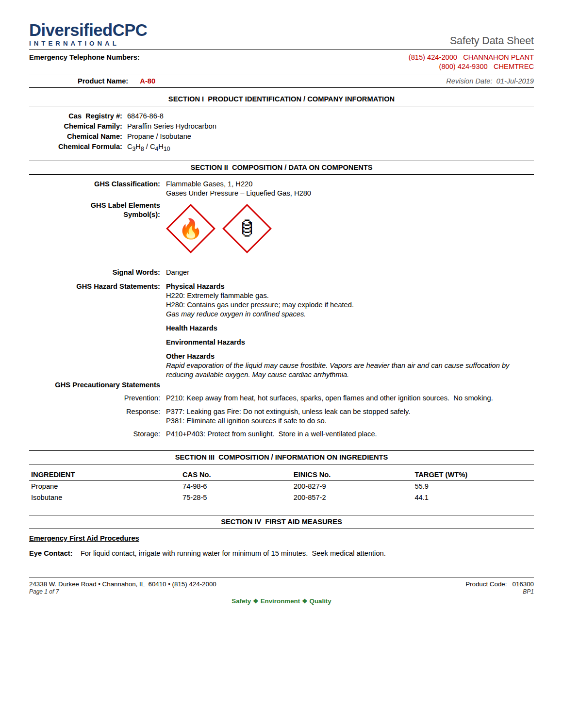DiversifiedCPC
INTERNATIONAL
Safety Data Sheet
Emergency Telephone Numbers:
(815) 424-2000 CHANNAHON PLANT
(800) 424-9300 CHEMTREC
Product Name: A-80
Revision Date: 01-Jul-2019
SECTION I PRODUCT IDENTIFICATION / COMPANY INFORMATION
| Cas Registry #: | 68476-86-8 |
| Chemical Family: | Paraffin Series Hydrocarbon |
| Chemical Name: | Propane / Isobutane |
| Chemical Formula: | C 3 H 8 / C 4 H 10 |
SECTION II COMPOSITION / DATA ON COMPONENTS
GHS Classification:
Flammable Gases, 1, H220
Gases Under Pressure – Liquefied Gas, H280
GHS Label Elements
Symbol(s):
🔥
🛢
Signal Words:
Danger
GHS Hazard Statements:
Physical Hazards
H220: Extremely flammable gas.
H280: Contains gas under pressure; may explode if heated.
Gas may reduce oxygen in confined spaces.
Health Hazards
Environmental Hazards
Other Hazards
Rapid evaporation of the liquid may cause frostbite. Vapors are heavier than air and can cause suffocation by reducing available oxygen. May cause cardiac arrhythmia.
GHS Precautionary Statements
| Prevention: | P210: Keep away from heat, hot surfaces, sparks, open flames and other ignition sources. No smoking. |
| Response: | P377: Leaking gas Fire: Do not extinguish, unless leak can be stopped safely. P381: Eliminate all ignition sources if safe to do so. |
| Storage: | P410+P403: Protect from sunlight. Store in a well-ventilated place. |
SECTION III COMPOSITION / INFORMATION ON INGREDIENTS
| INGREDIENT | CAS No. | EINICS No. | TARGET (WT%) |
| --- | --- | --- | --- |
| Propane | 74-98-6 | 200-827-9 | 55.9 |
| Isobutane | 75-28-5 | 200-857-2 | 44.1 |
SECTION IV FIRST AID MEASURES
Emergency First Aid Procedures
Eye Contact: For liquid contact, irrigate with running water for minimum of 15 minutes. Seek medical attention.
24338 W. Durkee Road • Channahon, IL 60410 • (815) 424-2000
Product Code: 016300
Page 1 of 7
BP1
Safety ❖ Environment ❖ Quality